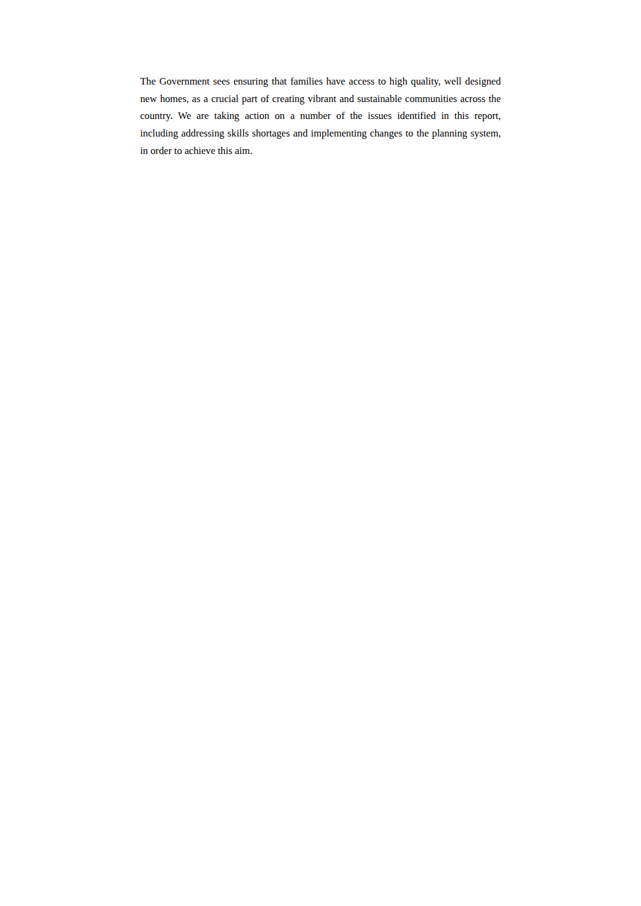The Government sees ensuring that families have access to high quality, well designed new homes, as a crucial part of creating vibrant and sustainable communities across the country. We are taking action on a number of the issues identified in this report, including addressing skills shortages and implementing changes to the planning system, in order to achieve this aim.